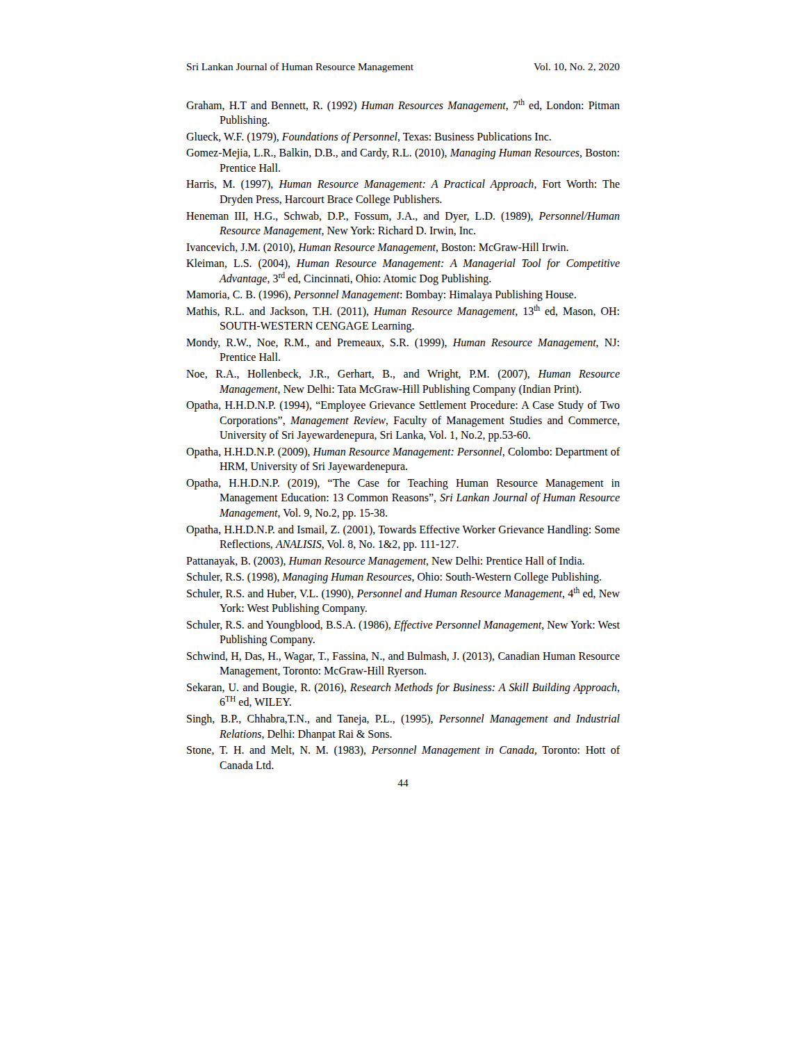Sri Lankan Journal of Human Resource Management Vol. 10, No. 2, 2020
Graham, H.T and Bennett, R. (1992) Human Resources Management, 7th ed, London: Pitman Publishing.
Glueck, W.F. (1979), Foundations of Personnel, Texas: Business Publications Inc.
Gomez-Mejia, L.R., Balkin, D.B., and Cardy, R.L. (2010), Managing Human Resources, Boston: Prentice Hall.
Harris, M. (1997), Human Resource Management: A Practical Approach, Fort Worth: The Dryden Press, Harcourt Brace College Publishers.
Heneman III, H.G., Schwab, D.P., Fossum, J.A., and Dyer, L.D. (1989), Personnel/Human Resource Management, New York: Richard D. Irwin, Inc.
Ivancevich, J.M. (2010), Human Resource Management, Boston: McGraw-Hill Irwin.
Kleiman, L.S. (2004), Human Resource Management: A Managerial Tool for Competitive Advantage, 3rd ed, Cincinnati, Ohio: Atomic Dog Publishing.
Mamoria, C. B. (1996), Personnel Management: Bombay: Himalaya Publishing House.
Mathis, R.L. and Jackson, T.H. (2011), Human Resource Management, 13th ed, Mason, OH: SOUTH-WESTERN CENGAGE Learning.
Mondy, R.W., Noe, R.M., and Premeaux, S.R. (1999), Human Resource Management, NJ: Prentice Hall.
Noe, R.A., Hollenbeck, J.R., Gerhart, B., and Wright, P.M. (2007), Human Resource Management, New Delhi: Tata McGraw-Hill Publishing Company (Indian Print).
Opatha, H.H.D.N.P. (1994), “Employee Grievance Settlement Procedure: A Case Study of Two Corporations”, Management Review, Faculty of Management Studies and Commerce, University of Sri Jayewardenepura, Sri Lanka, Vol. 1, No.2, pp.53-60.
Opatha, H.H.D.N.P. (2009), Human Resource Management: Personnel, Colombo: Department of HRM, University of Sri Jayewardenepura.
Opatha, H.H.D.N.P. (2019), “The Case for Teaching Human Resource Management in Management Education: 13 Common Reasons”, Sri Lankan Journal of Human Resource Management, Vol. 9, No.2, pp. 15-38.
Opatha, H.H.D.N.P. and Ismail, Z. (2001), Towards Effective Worker Grievance Handling: Some Reflections, ANALISIS, Vol. 8, No. 1&2, pp. 111-127.
Pattanayak, B. (2003), Human Resource Management, New Delhi: Prentice Hall of India.
Schuler, R.S. (1998), Managing Human Resources, Ohio: South-Western College Publishing.
Schuler, R.S. and Huber, V.L. (1990), Personnel and Human Resource Management, 4th ed, New York: West Publishing Company.
Schuler, R.S. and Youngblood, B.S.A. (1986), Effective Personnel Management, New York: West Publishing Company.
Schwind, H, Das, H., Wagar, T., Fassina, N., and Bulmash, J. (2013), Canadian Human Resource Management, Toronto: McGraw-Hill Ryerson.
Sekaran, U. and Bougie, R. (2016), Research Methods for Business: A Skill Building Approach, 6TH ed, WILEY.
Singh, B.P., Chhabra,T.N., and Taneja, P.L., (1995), Personnel Management and Industrial Relations, Delhi: Dhanpat Rai & Sons.
Stone, T. H. and Melt, N. M. (1983), Personnel Management in Canada, Toronto: Hott of Canada Ltd.
44